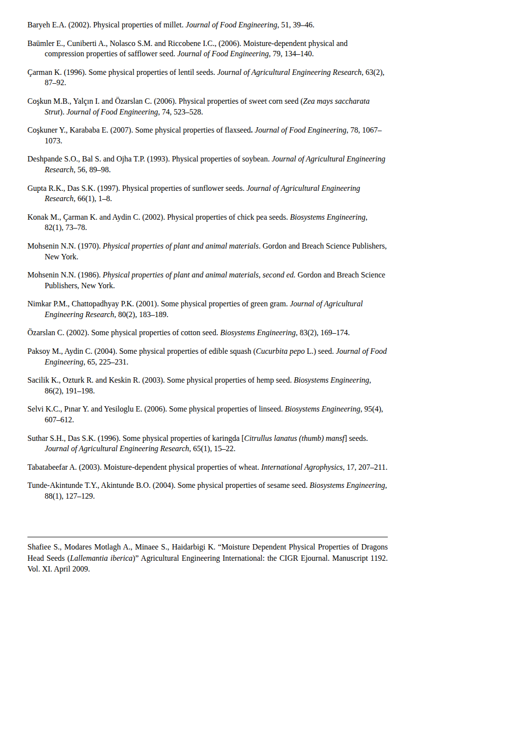Baryeh E.A. (2002). Physical properties of millet. Journal of Food Engineering, 51, 39–46.
Baümler E., Cuniberti A., Nolasco S.M. and Riccobene I.C., (2006). Moisture-dependent physical and compression properties of safflower seed. Journal of Food Engineering, 79, 134–140.
Çarman K. (1996). Some physical properties of lentil seeds. Journal of Agricultural Engineering Research, 63(2), 87–92.
Coşkun M.B., Yalçın I. and Özarslan C. (2006). Physical properties of sweet corn seed (Zea mays saccharata Strut). Journal of Food Engineering, 74, 523–528.
Coşkuner Y., Karababa E. (2007). Some physical properties of flaxseed. Journal of Food Engineering, 78, 1067–1073.
Deshpande S.O., Bal S. and Ojha T.P. (1993). Physical properties of soybean. Journal of Agricultural Engineering Research, 56, 89–98.
Gupta R.K., Das S.K. (1997). Physical properties of sunflower seeds. Journal of Agricultural Engineering Research, 66(1), 1–8.
Konak M., Çarman K. and Aydin C. (2002). Physical properties of chick pea seeds. Biosystems Engineering, 82(1), 73–78.
Mohsenin N.N. (1970). Physical properties of plant and animal materials. Gordon and Breach Science Publishers, New York.
Mohsenin N.N. (1986). Physical properties of plant and animal materials, second ed. Gordon and Breach Science Publishers, New York.
Nimkar P.M., Chattopadhyay P.K. (2001). Some physical properties of green gram. Journal of Agricultural Engineering Research, 80(2), 183–189.
Özarslan C. (2002). Some physical properties of cotton seed. Biosystems Engineering, 83(2), 169–174.
Paksoy M., Aydin C. (2004). Some physical properties of edible squash (Cucurbita pepo L.) seed. Journal of Food Engineering, 65, 225–231.
Sacilik K., Ozturk R. and Keskin R. (2003). Some physical properties of hemp seed. Biosystems Engineering, 86(2), 191–198.
Selvi K.C., Pınar Y. and Yesiloglu E. (2006). Some physical properties of linseed. Biosystems Engineering, 95(4), 607–612.
Suthar S.H., Das S.K. (1996). Some physical properties of karingda [Citrullus lanatus (thumb) mansf] seeds. Journal of Agricultural Engineering Research, 65(1), 15–22.
Tabatabeefar A. (2003). Moisture-dependent physical properties of wheat. International Agrophysics, 17, 207–211.
Tunde-Akintunde T.Y., Akintunde B.O. (2004). Some physical properties of sesame seed. Biosystems Engineering, 88(1), 127–129.
Shafiee S., Modares Motlagh A., Minaee S., Haidarbigi K. “Moisture Dependent Physical Properties of Dragons Head Seeds (Lallemantia iberica)” Agricultural Engineering International: the CIGR Ejournal. Manuscript 1192. Vol. XI. April 2009.